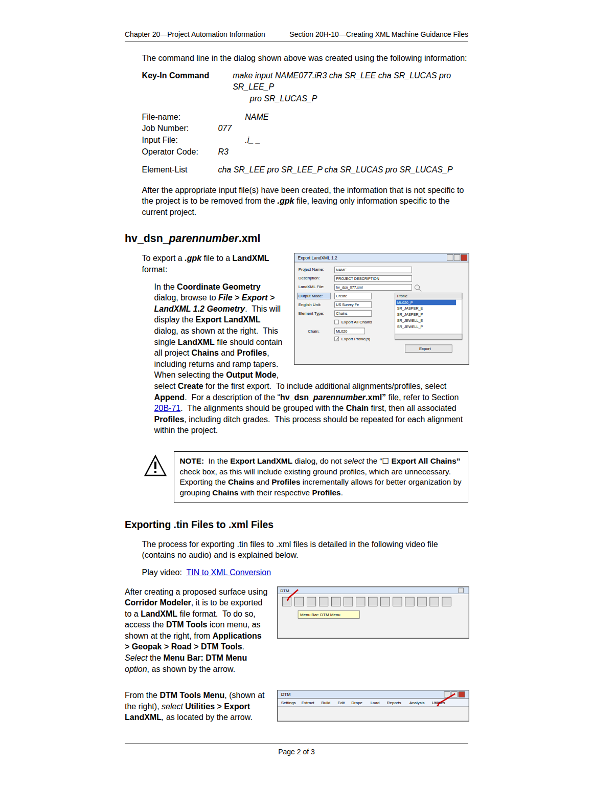Chapter 20—Project Automation Information
Section 20H-10—Creating XML Machine Guidance Files
The command line in the dialog shown above was created using the following information:
Key-In Command
make input NAME077.iR3 cha SR_LEE cha SR_LUCAS pro SR_LEE_P
pro SR_LUCAS_P
File-name:
NAME
Job Number:
077
Input File:
.i_ _
Operator Code:
R3
Element-List
cha SR_LEE pro SR_LEE_P cha SR_LUCAS pro SR_LUCAS_P
After the appropriate input file(s) have been created, the information that is not specific to the project is to be removed from the .gpk file, leaving only information specific to the current project.
hv_dsn_parennumber.xml
To export a .gpk file to a LandXML format:
In the Coordinate Geometry dialog, browse to File > Export > LandXML 1.2 Geometry. This will display the Export LandXML dialog, as shown at the right. This single LandXML file should contain all project Chains and Profiles, including returns and ramp tapers. When selecting the Output Mode, select Create for the first export. To include additional alignments/profiles, select Append. For a description of the “hv_dsn_parennumber.xml” file, refer to Section 20B-71. The alignments should be grouped with the Chain first, then all associated Profiles, including ditch grades. This process should be repeated for each alignment within the project.
NOTE: In the Export LandXML dialog, do not select the “☐ Export All Chains” check box, as this will include existing ground profiles, which are unnecessary. Exporting the Chains and Profiles incrementally allows for better organization by grouping Chains with their respective Profiles.
Exporting .tin Files to .xml Files
The process for exporting .tin files to .xml files is detailed in the following video file (contains no audio) and is explained below.
Play video: TIN to XML Conversion
After creating a proposed surface using Corridor Modeler, it is to be exported to a LandXML file format. To do so, access the DTM Tools icon menu, as shown at the right, from Applications > Geopak > Road > DTM Tools. Select the Menu Bar: DTM Menu option, as shown by the arrow.
From the DTM Tools Menu, (shown at the right), select Utilities > Export LandXML, as located by the arrow.
Page 2 of 3